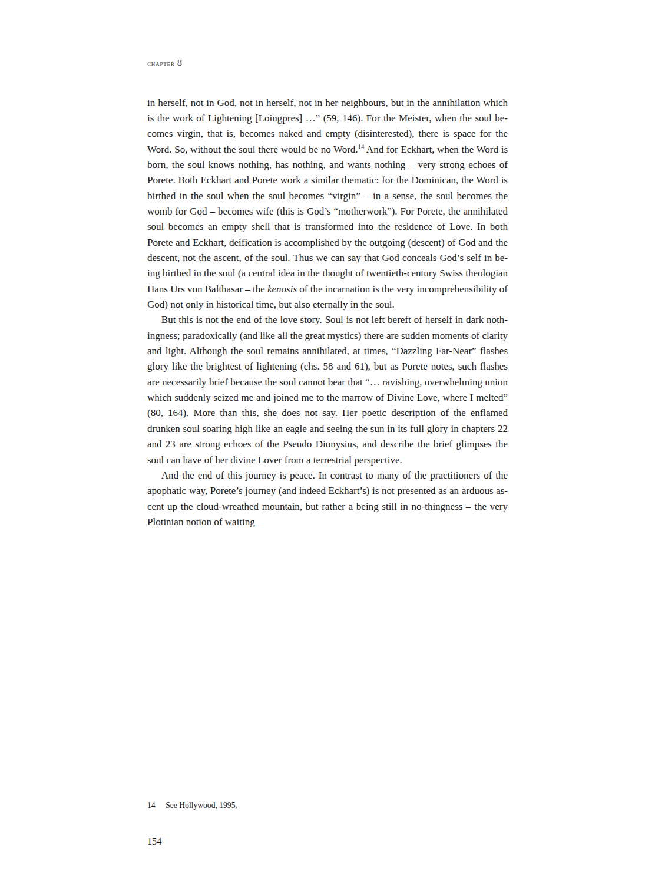chapter 8
in herself, not in God, not in herself, not in her neighbours, but in the annihilation which is the work of Lightening [Loingpres] …” (59, 146). For the Meister, when the soul becomes virgin, that is, becomes naked and empty (disinterested), there is space for the Word. So, without the soul there would be no Word.14 And for Eckhart, when the Word is born, the soul knows nothing, has nothing, and wants nothing – very strong echoes of Porete. Both Eckhart and Porete work a similar thematic: for the Dominican, the Word is birthed in the soul when the soul becomes “virgin” – in a sense, the soul becomes the womb for God – becomes wife (this is God’s “motherwork”). For Porete, the annihilated soul becomes an empty shell that is transformed into the residence of Love. In both Porete and Eckhart, deification is accomplished by the outgoing (descent) of God and the descent, not the ascent, of the soul. Thus we can say that God conceals God’s self in being birthed in the soul (a central idea in the thought of twentieth-century Swiss theologian Hans Urs von Balthasar – the kenosis of the incarnation is the very incomprehensibility of God) not only in historical time, but also eternally in the soul.
But this is not the end of the love story. Soul is not left bereft of herself in dark nothingness; paradoxically (and like all the great mystics) there are sudden moments of clarity and light. Although the soul remains annihilated, at times, “Dazzling Far-Near” flashes glory like the brightest of lightening (chs. 58 and 61), but as Porete notes, such flashes are necessarily brief because the soul cannot bear that “… ravishing, overwhelming union which suddenly seized me and joined me to the marrow of Divine Love, where I melted” (80, 164). More than this, she does not say. Her poetic description of the enflamed drunken soul soaring high like an eagle and seeing the sun in its full glory in chapters 22 and 23 are strong echoes of the Pseudo Dionysius, and describe the brief glimpses the soul can have of her divine Lover from a terrestrial perspective.
And the end of this journey is peace. In contrast to many of the practitioners of the apophatic way, Porete’s journey (and indeed Eckhart’s) is not presented as an arduous ascent up the cloud-wreathed mountain, but rather a being still in no-thingness – the very Plotinian notion of waiting
14 See Hollywood, 1995.
154